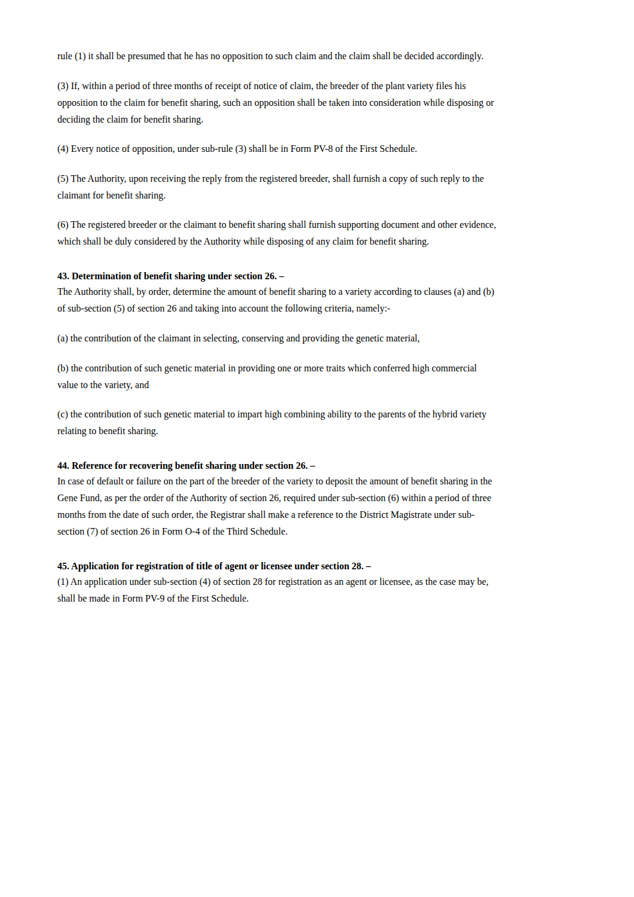rule (1) it shall be presumed that he has no opposition to such claim and the claim shall be decided accordingly.
(3) If, within a period of three months of receipt of notice of claim, the breeder of the plant variety files his opposition to the claim for benefit sharing, such an opposition shall be taken into consideration while disposing or deciding the claim for benefit sharing.
(4) Every notice of opposition, under sub-rule (3) shall be in Form PV-8 of the First Schedule.
(5) The Authority, upon receiving the reply from the registered breeder, shall furnish a copy of such reply to the claimant for benefit sharing.
(6) The registered breeder or the claimant to benefit sharing shall furnish supporting document and other evidence, which shall be duly considered by the Authority while disposing of any claim for benefit sharing.
43. Determination of benefit sharing under section 26. –
The Authority shall, by order, determine the amount of benefit sharing to a variety according to clauses (a) and (b) of sub-section (5) of section 26 and taking into account the following criteria, namely:-
(a) the contribution of the claimant in selecting, conserving and providing the genetic material,
(b) the contribution of such genetic material in providing one or more traits which conferred high commercial value to the variety, and
(c) the contribution of such genetic material to impart high combining ability to the parents of the hybrid variety relating to benefit sharing.
44. Reference for recovering benefit sharing under section 26. –
In case of default or failure on the part of the breeder of the variety to deposit the amount of benefit sharing in the Gene Fund, as per the order of the Authority of section 26, required under sub-section (6) within a period of three months from the date of such order, the Registrar shall make a reference to the District Magistrate under sub-section (7) of section 26 in Form O-4 of the Third Schedule.
45. Application for registration of title of agent or licensee under section 28. –
(1) An application under sub-section (4) of section 28 for registration as an agent or licensee, as the case may be, shall be made in Form PV-9 of the First Schedule.